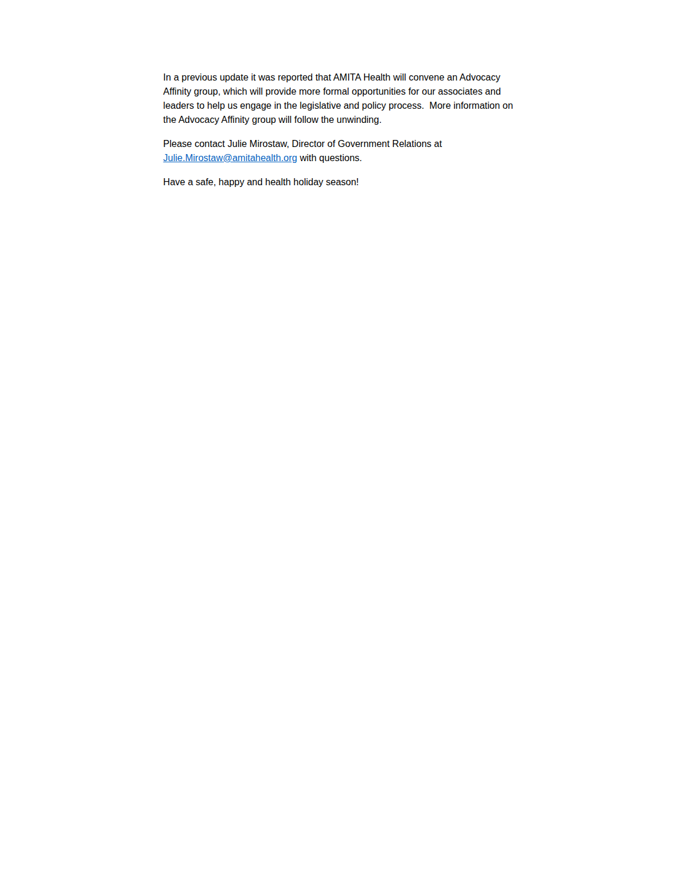In a previous update it was reported that AMITA Health will convene an Advocacy Affinity group, which will provide more formal opportunities for our associates and leaders to help us engage in the legislative and policy process. More information on the Advocacy Affinity group will follow the unwinding.
Please contact Julie Mirostaw, Director of Government Relations at Julie.Mirostaw@amitahealth.org with questions.
Have a safe, happy and health holiday season!